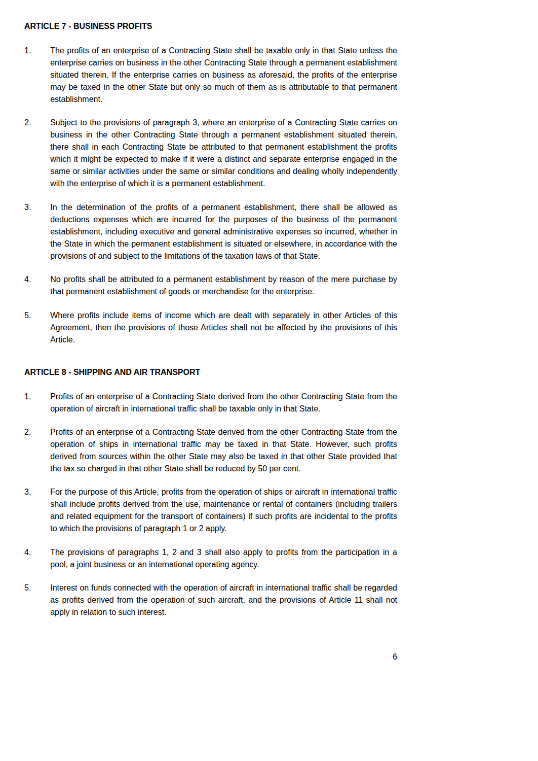ARTICLE 7 - BUSINESS PROFITS
1.
The profits of an enterprise of a Contracting State shall be taxable only in that State unless the enterprise carries on business in the other Contracting State through a permanent establishment situated therein. If the enterprise carries on business as aforesaid, the profits of the enterprise may be taxed in the other State but only so much of them as is attributable to that permanent establishment.
2.
Subject to the provisions of paragraph 3, where an enterprise of a Contracting State carries on business in the other Contracting State through a permanent establishment situated therein, there shall in each Contracting State be attributed to that permanent establishment the profits which it might be expected to make if it were a distinct and separate enterprise engaged in the same or similar activities under the same or similar conditions and dealing wholly independently with the enterprise of which it is a permanent establishment.
3.
In the determination of the profits of a permanent establishment, there shall be allowed as deductions expenses which are incurred for the purposes of the business of the permanent establishment, including executive and general administrative expenses so incurred, whether in the State in which the permanent establishment is situated or elsewhere, in accordance with the provisions of and subject to the limitations of the taxation laws of that State.
4.
No profits shall be attributed to a permanent establishment by reason of the mere purchase by that permanent establishment of goods or merchandise for the enterprise.
5.
Where profits include items of income which are dealt with separately in other Articles of this Agreement, then the provisions of those Articles shall not be affected by the provisions of this Article.
ARTICLE 8 - SHIPPING AND AIR TRANSPORT
1.
Profits of an enterprise of a Contracting State derived from the other Contracting State from the operation of aircraft in international traffic shall be taxable only in that State.
2.
Profits of an enterprise of a Contracting State derived from the other Contracting State from the operation of ships in international traffic may be taxed in that State. However, such profits derived from sources within the other State may also be taxed in that other State provided that the tax so charged in that other State shall be reduced by 50 per cent.
3.
For the purpose of this Article, profits from the operation of ships or aircraft in international traffic shall include profits derived from the use, maintenance or rental of containers (including trailers and related equipment for the transport of containers) if such profits are incidental to the profits to which the provisions of paragraph 1 or 2 apply.
4.
The provisions of paragraphs 1, 2 and 3 shall also apply to profits from the participation in a pool, a joint business or an international operating agency.
5.
Interest on funds connected with the operation of aircraft in international traffic shall be regarded as profits derived from the operation of such aircraft, and the provisions of Article 11 shall not apply in relation to such interest.
6